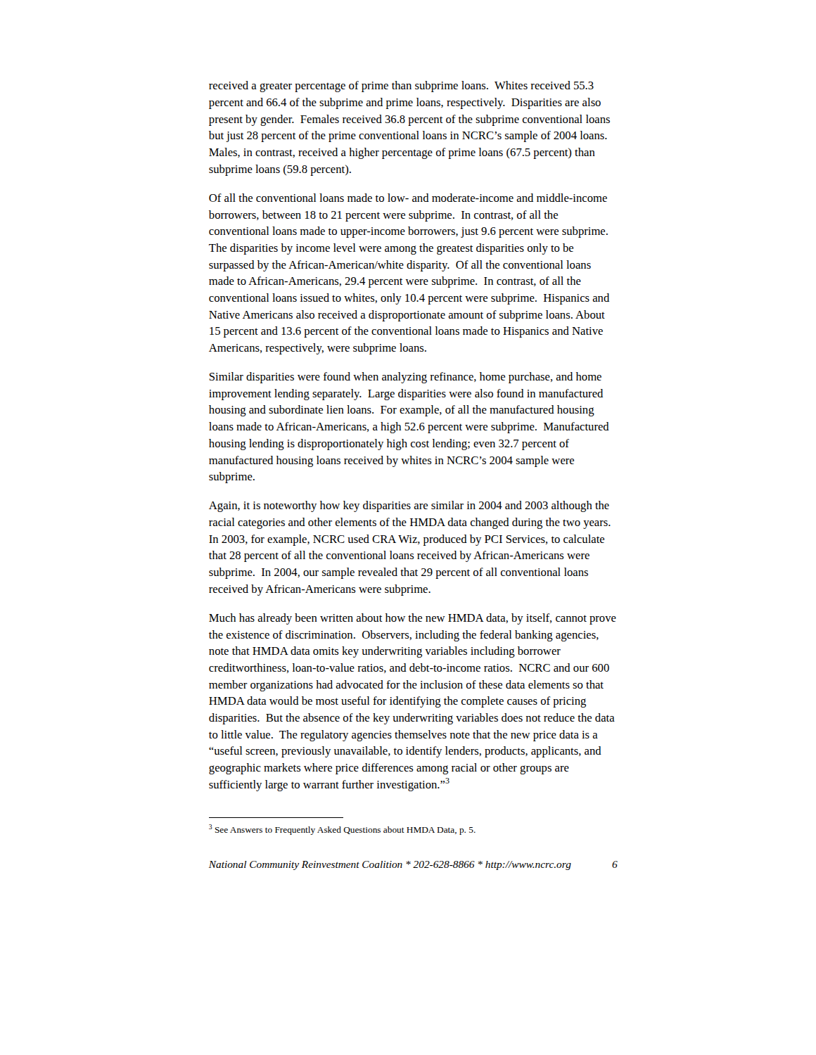received a greater percentage of prime than subprime loans. Whites received 55.3 percent and 66.4 of the subprime and prime loans, respectively. Disparities are also present by gender. Females received 36.8 percent of the subprime conventional loans but just 28 percent of the prime conventional loans in NCRC’s sample of 2004 loans. Males, in contrast, received a higher percentage of prime loans (67.5 percent) than subprime loans (59.8 percent).
Of all the conventional loans made to low- and moderate-income and middle-income borrowers, between 18 to 21 percent were subprime. In contrast, of all the conventional loans made to upper-income borrowers, just 9.6 percent were subprime. The disparities by income level were among the greatest disparities only to be surpassed by the African-American/white disparity. Of all the conventional loans made to African-Americans, 29.4 percent were subprime. In contrast, of all the conventional loans issued to whites, only 10.4 percent were subprime. Hispanics and Native Americans also received a disproportionate amount of subprime loans. About 15 percent and 13.6 percent of the conventional loans made to Hispanics and Native Americans, respectively, were subprime loans.
Similar disparities were found when analyzing refinance, home purchase, and home improvement lending separately. Large disparities were also found in manufactured housing and subordinate lien loans. For example, of all the manufactured housing loans made to African-Americans, a high 52.6 percent were subprime. Manufactured housing lending is disproportionately high cost lending; even 32.7 percent of manufactured housing loans received by whites in NCRC’s 2004 sample were subprime.
Again, it is noteworthy how key disparities are similar in 2004 and 2003 although the racial categories and other elements of the HMDA data changed during the two years. In 2003, for example, NCRC used CRA Wiz, produced by PCI Services, to calculate that 28 percent of all the conventional loans received by African-Americans were subprime. In 2004, our sample revealed that 29 percent of all conventional loans received by African-Americans were subprime.
Much has already been written about how the new HMDA data, by itself, cannot prove the existence of discrimination. Observers, including the federal banking agencies, note that HMDA data omits key underwriting variables including borrower creditworthiness, loan-to-value ratios, and debt-to-income ratios. NCRC and our 600 member organizations had advocated for the inclusion of these data elements so that HMDA data would be most useful for identifying the complete causes of pricing disparities. But the absence of the key underwriting variables does not reduce the data to little value. The regulatory agencies themselves note that the new price data is a “useful screen, previously unavailable, to identify lenders, products, applicants, and geographic markets where price differences among racial or other groups are sufficiently large to warrant further investigation.”3
3 See Answers to Frequently Asked Questions about HMDA Data, p. 5.
National Community Reinvestment Coalition * 202-628-8866 * http://www.ncrc.org 6